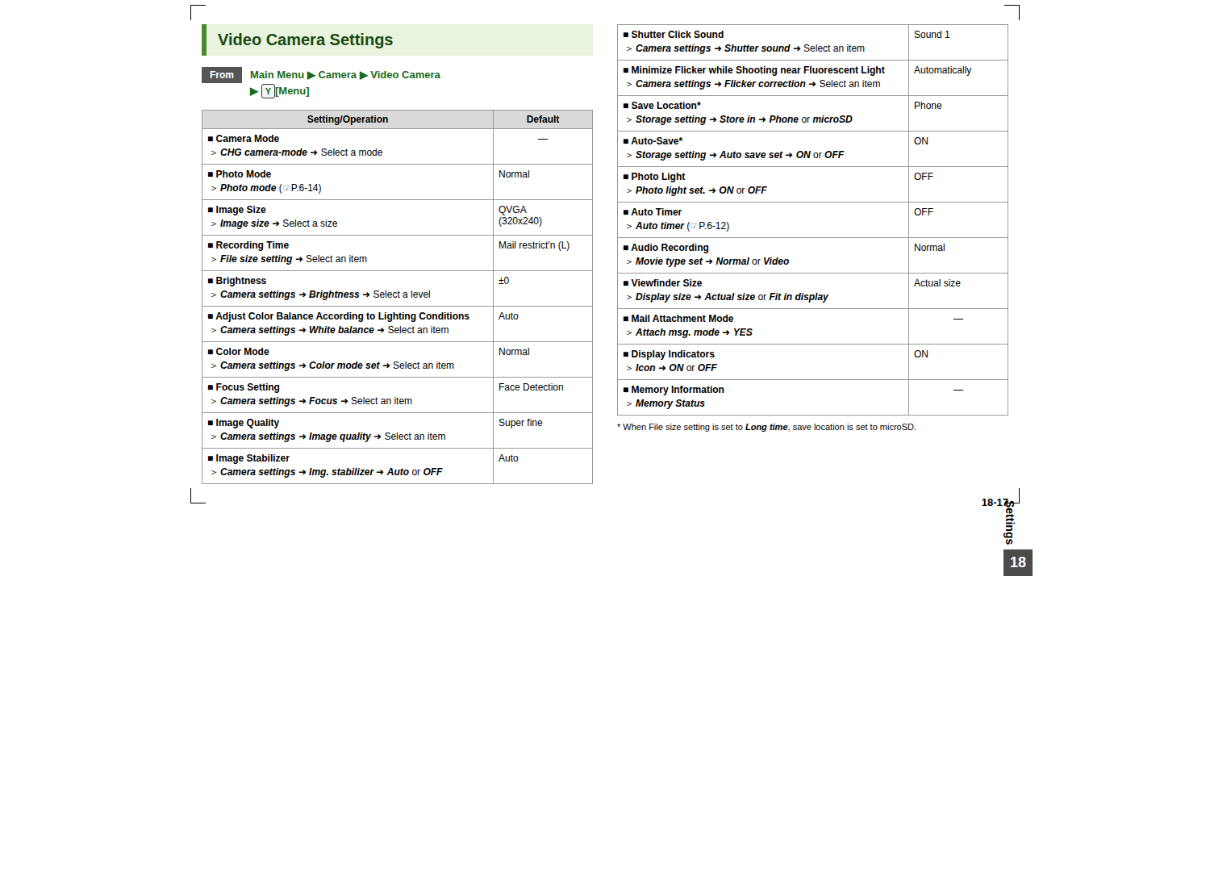Video Camera Settings
From Main Menu ▶ Camera ▶ Video Camera
▶ Y[Menu]
| Setting/Operation | Default |
| --- | --- |
| Camera Mode CHG camera-mode ➜ Select a mode | — |
| Photo Mode Photo mode ( ☞P.6-14 ) | Normal |
| Image Size Image size ➜ Select a size | QVGA (320x240) |
| Recording Time File size setting ➜ Select an item | Mail restrict'n (L) |
| Brightness Camera settings ➜ Brightness ➜ Select a level | ±0 |
| Adjust Color Balance According to Lighting Conditions Camera settings ➜ White balance ➜ Select an item | Auto |
| Color Mode Camera settings ➜ Color mode set ➜ Select an item | Normal |
| Focus Setting Camera settings ➜ Focus ➜ Select an item | Face Detection |
| Image Quality Camera settings ➜ Image quality ➜ Select an item | Super fine |
| Image Stabilizer Camera settings ➜ Img. stabilizer ➜ Auto or OFF | Auto |
| Shutter Click Sound Camera settings ➜ Shutter sound ➜ Select an item | Sound 1 |
| Minimize Flicker while Shooting near Fluorescent Light Camera settings ➜ Flicker correction ➜ Select an item | Automatically |
| Save Location* Storage setting ➜ Store in ➜ Phone or microSD | Phone |
| Auto-Save* Storage setting ➜ Auto save set ➜ ON or OFF | ON |
| Photo Light Photo light set. ➜ ON or OFF | OFF |
| Auto Timer Auto timer ( ☞P.6-12 ) | OFF |
| Audio Recording Movie type set ➜ Normal or Video | Normal |
| Viewfinder Size Display size ➜ Actual size or Fit in display | Actual size |
| Mail Attachment Mode Attach msg. mode ➜ YES | — |
| Display Indicators Icon ➜ ON or OFF | ON |
| Memory Information Memory Status | — |
* When File size setting is set to Long time, save location is set to microSD.
Settings
18
18-17